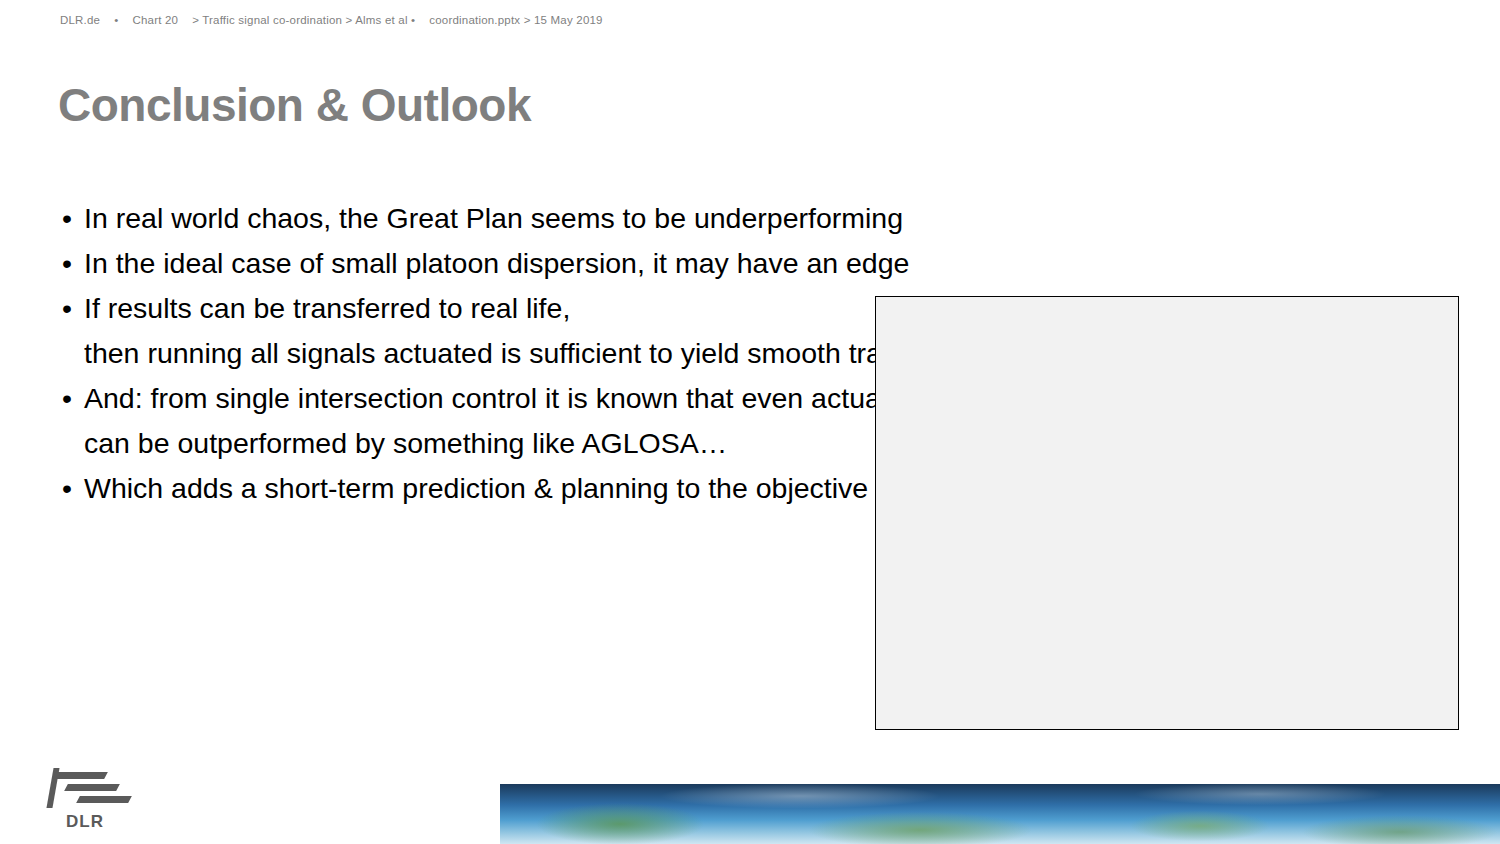DLR.de • Chart 20 > Traffic signal co-ordination > Alms et al • coordination.pptx > 15 May 2019
Conclusion & Outlook
In real world chaos, the Great Plan seems to be underperforming
In the ideal case of small platoon dispersion, it may have an edge
If results can be transferred to real life,
then running all signals actuated is sufficient to yield smooth traffic in a city
And: from single intersection control it is known that even actuated traffic controllers can be outperformed by something like AGLOSA…
Which adds a short-term prediction & planning to the objective function
DLR